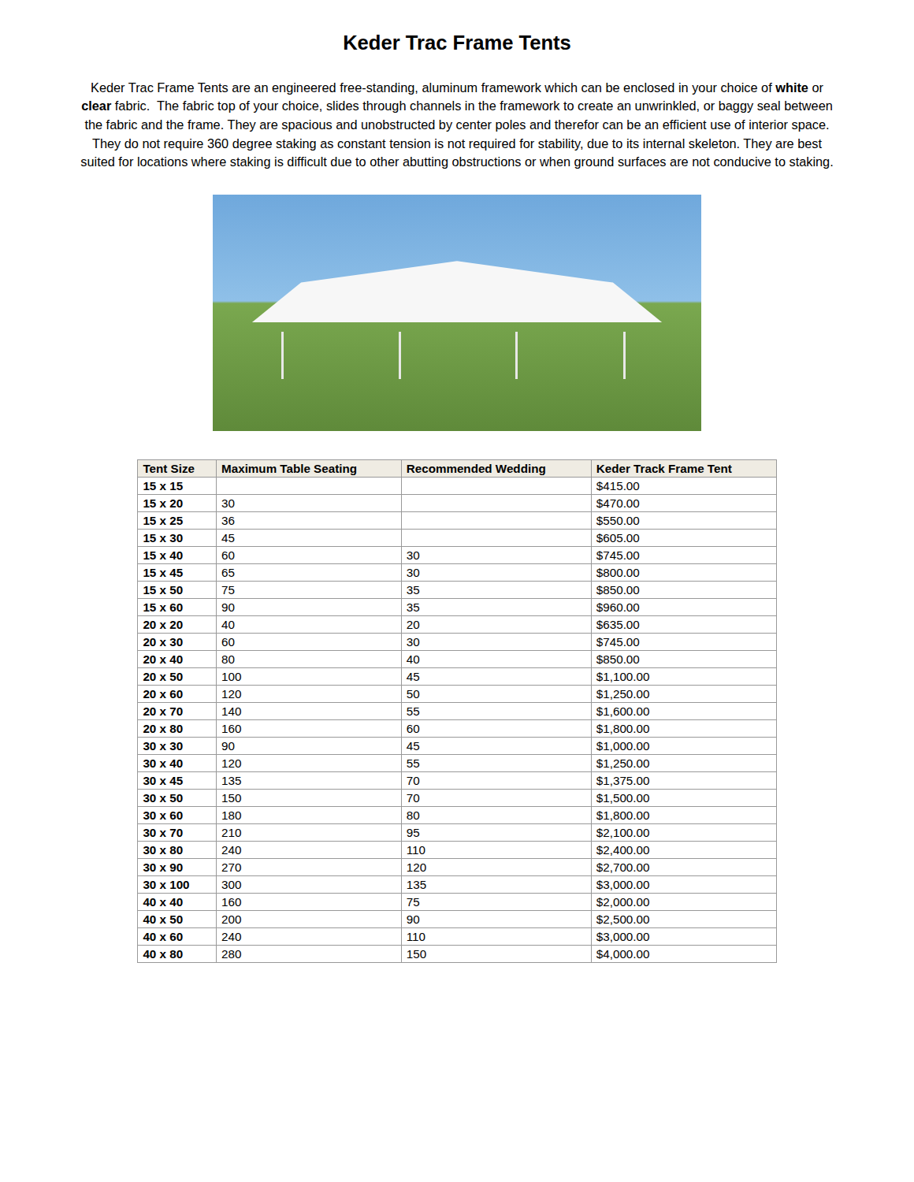Keder Trac Frame Tents
Keder Trac Frame Tents are an engineered free-standing, aluminum framework which can be enclosed in your choice of white or clear fabric. The fabric top of your choice, slides through channels in the framework to create an unwrinkled, or baggy seal between the fabric and the frame. They are spacious and unobstructed by center poles and therefor can be an efficient use of interior space. They do not require 360 degree staking as constant tension is not required for stability, due to its internal skeleton. They are best suited for locations where staking is difficult due to other abutting obstructions or when ground surfaces are not conducive to staking.
Keder Trac Frame Tent sizes, seating capacities and prices
| Tent Size | Maximum Table Seating | Recommended Wedding | Keder Track Frame Tent |
| --- | --- | --- | --- |
| 15 x 15 | | | $415.00 |
| 15 x 20 | 30 | | $470.00 |
| 15 x 25 | 36 | | $550.00 |
| 15 x 30 | 45 | | $605.00 |
| 15 x 40 | 60 | 30 | $745.00 |
| 15 x 45 | 65 | 30 | $800.00 |
| 15 x 50 | 75 | 35 | $850.00 |
| 15 x 60 | 90 | 35 | $960.00 |
| 20 x 20 | 40 | 20 | $635.00 |
| 20 x 30 | 60 | 30 | $745.00 |
| 20 x 40 | 80 | 40 | $850.00 |
| 20 x 50 | 100 | 45 | $1,100.00 |
| 20 x 60 | 120 | 50 | $1,250.00 |
| 20 x 70 | 140 | 55 | $1,600.00 |
| 20 x 80 | 160 | 60 | $1,800.00 |
| 30 x 30 | 90 | 45 | $1,000.00 |
| 30 x 40 | 120 | 55 | $1,250.00 |
| 30 x 45 | 135 | 70 | $1,375.00 |
| 30 x 50 | 150 | 70 | $1,500.00 |
| 30 x 60 | 180 | 80 | $1,800.00 |
| 30 x 70 | 210 | 95 | $2,100.00 |
| 30 x 80 | 240 | 110 | $2,400.00 |
| 30 x 90 | 270 | 120 | $2,700.00 |
| 30 x 100 | 300 | 135 | $3,000.00 |
| 40 x 40 | 160 | 75 | $2,000.00 |
| 40 x 50 | 200 | 90 | $2,500.00 |
| 40 x 60 | 240 | 110 | $3,000.00 |
| 40 x 80 | 280 | 150 | $4,000.00 |